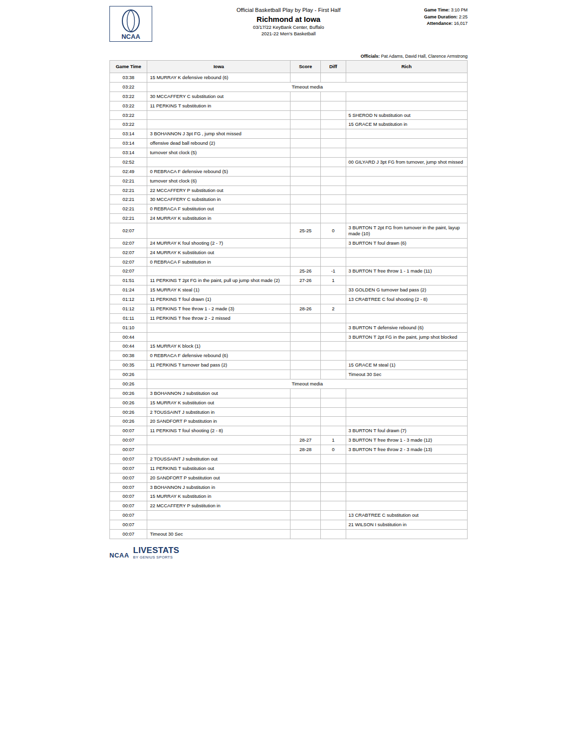NCAA
Game Time: 3:10 PM
Game Duration: 2:25
Attendance: 16,017
Official Basketball Play by Play - First Half
Richmond at Iowa
03/17/22 KeyBank Center, Buffalo
2021-22 Men's Basketball
Officials: Pat Adams, David Hall, Clarence Armstrong
| Game Time | Iowa | Score | Diff | Rich |
| --- | --- | --- | --- | --- |
| 03:38 | 15 MURRAY K defensive rebound (6) | | | |
| 03:22 | Timeout media |
| 03:22 | 30 MCCAFFERY C substitution out | | | |
| 03:22 | 11 PERKINS T substitution in | | | |
| 03:22 | | | | 5 SHEROD N substitution out |
| 03:22 | | | | 15 GRACE M substitution in |
| 03:14 | 3 BOHANNON J 3pt FG , jump shot missed | | | |
| 03:14 | offensive dead ball rebound (2) | | | |
| 03:14 | turnover shot clock (5) | | | |
| 02:52 | | | | 00 GILYARD J 3pt FG from turnover, jump shot missed |
| 02:49 | 0 REBRACA F defensive rebound (5) | | | |
| 02:21 | turnover shot clock (6) | | | |
| 02:21 | 22 MCCAFFERY P substitution out | | | |
| 02:21 | 30 MCCAFFERY C substitution in | | | |
| 02:21 | 0 REBRACA F substitution out | | | |
| 02:21 | 24 MURRAY K substitution in | | | |
| 02:07 | | 25-25 | 0 | 3 BURTON T 2pt FG from turnover in the paint, layup made (10) |
| 02:07 | 24 MURRAY K foul shooting (2 - 7) | | | 3 BURTON T foul drawn (6) |
| 02:07 | 24 MURRAY K substitution out | | | |
| 02:07 | 0 REBRACA F substitution in | | | |
| 02:07 | | 25-26 | -1 | 3 BURTON T free throw 1 - 1 made (11) |
| 01:51 | 11 PERKINS T 2pt FG in the paint, pull up jump shot made (2) | 27-26 | 1 | |
| 01:24 | 15 MURRAY K steal (1) | | | 33 GOLDEN G turnover bad pass (2) |
| 01:12 | 11 PERKINS T foul drawn (1) | | | 13 CRABTREE C foul shooting (2 - 8) |
| 01:12 | 11 PERKINS T free throw 1 - 2 made (3) | 28-26 | 2 | |
| 01:11 | 11 PERKINS T free throw 2 - 2 missed | | | |
| 01:10 | | | | 3 BURTON T defensive rebound (6) |
| 00:44 | | | | 3 BURTON T 2pt FG in the paint, jump shot blocked |
| 00:44 | 15 MURRAY K block (1) | | | |
| 00:38 | 0 REBRACA F defensive rebound (6) | | | |
| 00:35 | 11 PERKINS T turnover bad pass (2) | | | 15 GRACE M steal (1) |
| 00:26 | | | | Timeout 30 Sec |
| 00:26 | Timeout media |
| 00:26 | 3 BOHANNON J substitution out | | | |
| 00:26 | 15 MURRAY K substitution out | | | |
| 00:26 | 2 TOUSSAINT J substitution in | | | |
| 00:26 | 20 SANDFORT P substitution in | | | |
| 00:07 | 11 PERKINS T foul shooting (2 - 8) | | | 3 BURTON T foul drawn (7) |
| 00:07 | | 28-27 | 1 | 3 BURTON T free throw 1 - 3 made (12) |
| 00:07 | | 28-28 | 0 | 3 BURTON T free throw 2 - 3 made (13) |
| 00:07 | 2 TOUSSAINT J substitution out | | | |
| 00:07 | 11 PERKINS T substitution out | | | |
| 00:07 | 20 SANDFORT P substitution out | | | |
| 00:07 | 3 BOHANNON J substitution in | | | |
| 00:07 | 15 MURRAY K substitution in | | | |
| 00:07 | 22 MCCAFFERY P substitution in | | | |
| 00:07 | | | | 13 CRABTREE C substitution out |
| 00:07 | | | | 21 WILSON I substitution in |
| 00:07 | Timeout 30 Sec | | | |
NCAA
LIVESTATS
BY GENIUS SPORTS